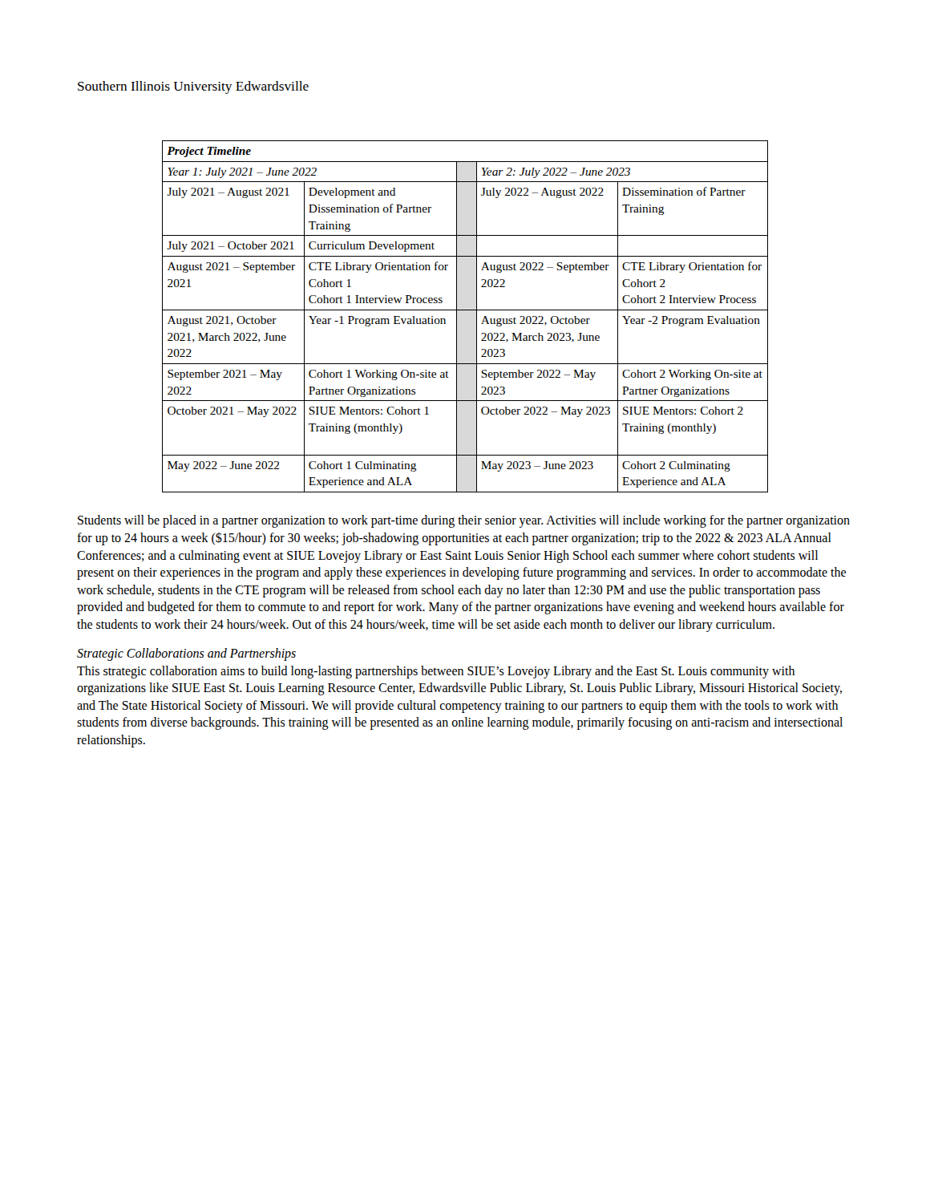Southern Illinois University Edwardsville
Project Timeline
| Year 1: July 2021 – June 2022 | | Year 2: July 2022 – June 2023 |
| July 2021 – August 2021 | Development and Dissemination of Partner Training | | July 2022 – August 2022 | Dissemination of Partner Training |
| July 2021 – October 2021 | Curriculum Development | | | |
| August 2021 – September 2021 | CTE Library Orientation for Cohort 1 Cohort 1 Interview Process | | August 2022 – September 2022 | CTE Library Orientation for Cohort 2 Cohort 2 Interview Process |
| August 2021, October 2021, March 2022, June 2022 | Year -1 Program Evaluation | | August 2022, October 2022, March 2023, June 2023 | Year -2 Program Evaluation |
| September 2021 – May 2022 | Cohort 1 Working On-site at Partner Organizations | | September 2022 – May 2023 | Cohort 2 Working On-site at Partner Organizations |
| October 2021 – May 2022 | SIUE Mentors: Cohort 1 Training (monthly) | | October 2022 – May 2023 | SIUE Mentors: Cohort 2 Training (monthly) |
| May 2022 – June 2022 | Cohort 1 Culminating Experience and ALA | | May 2023 – June 2023 | Cohort 2 Culminating Experience and ALA |
Students will be placed in a partner organization to work part-time during their senior year. Activities will include working for the partner organization for up to 24 hours a week ($15/hour) for 30 weeks; job-shadowing opportunities at each partner organization; trip to the 2022 & 2023 ALA Annual Conferences; and a culminating event at SIUE Lovejoy Library or East Saint Louis Senior High School each summer where cohort students will present on their experiences in the program and apply these experiences in developing future programming and services. In order to accommodate the work schedule, students in the CTE program will be released from school each day no later than 12:30 PM and use the public transportation pass provided and budgeted for them to commute to and report for work. Many of the partner organizations have evening and weekend hours available for the students to work their 24 hours/week. Out of this 24 hours/week, time will be set aside each month to deliver our library curriculum.
Strategic Collaborations and Partnerships
This strategic collaboration aims to build long-lasting partnerships between SIUE’s Lovejoy Library and the East St. Louis community with organizations like SIUE East St. Louis Learning Resource Center, Edwardsville Public Library, St. Louis Public Library, Missouri Historical Society, and The State Historical Society of Missouri. We will provide cultural competency training to our partners to equip them with the tools to work with students from diverse backgrounds. This training will be presented as an online learning module, primarily focusing on anti-racism and intersectional relationships.